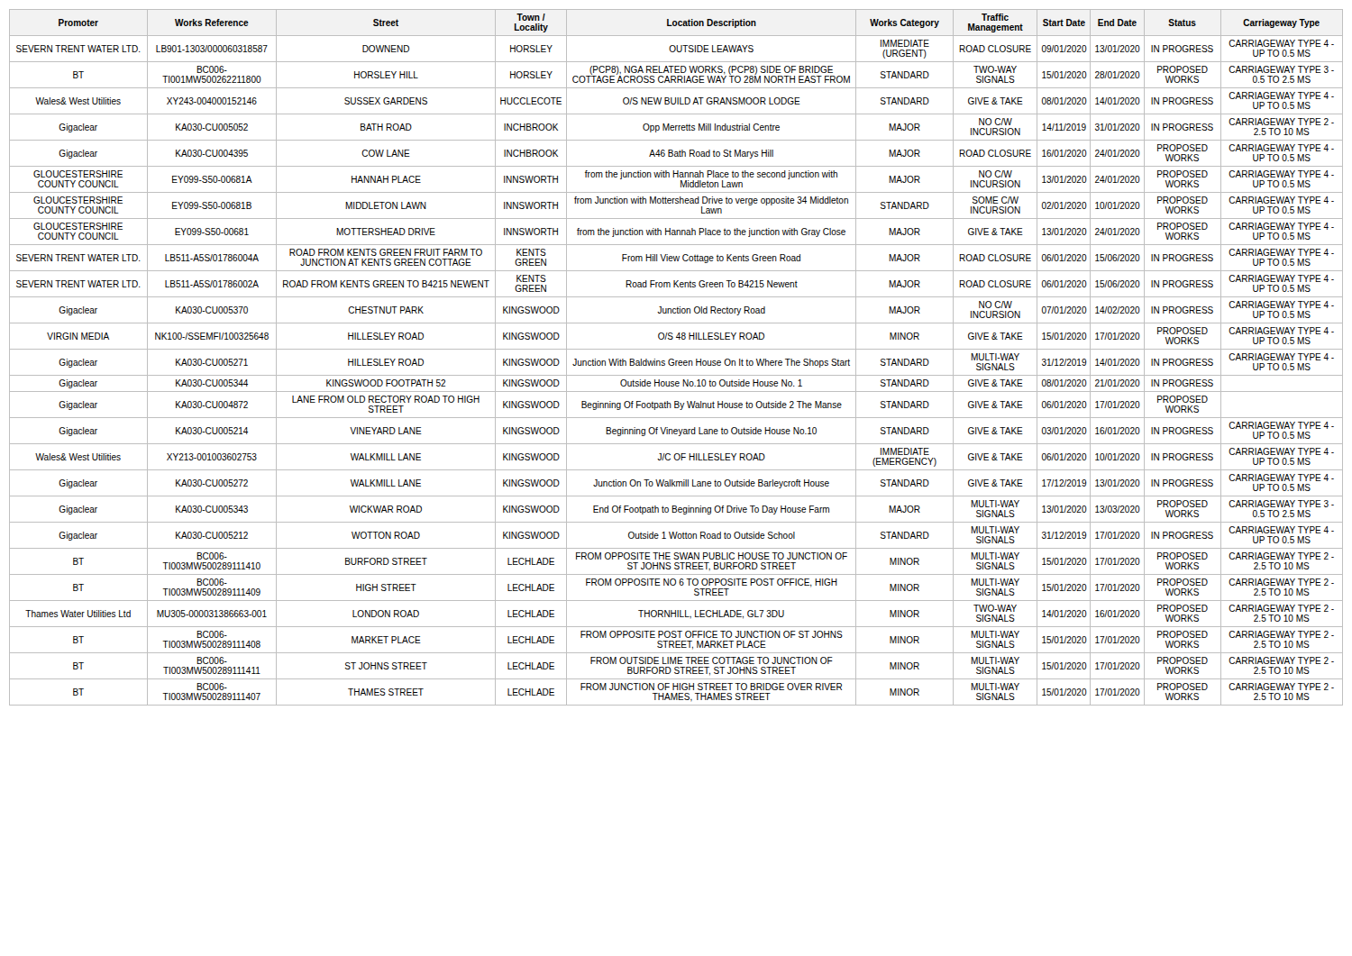| Promoter | Works Reference | Street | Town / Locality | Location Description | Works Category | Traffic Management | Start Date | End Date | Status | Carriageway Type |
| --- | --- | --- | --- | --- | --- | --- | --- | --- | --- | --- |
| SEVERN TRENT WATER LTD. | LB901-1303/000060318587 | DOWNEND | HORSLEY | OUTSIDE LEAWAYS | IMMEDIATE (URGENT) | ROAD CLOSURE | 09/01/2020 | 13/01/2020 | IN PROGRESS | CARRIAGEWAY TYPE 4 - UP TO 0.5 MS |
| BT | BC006-TI001MW500262211800 | HORSLEY HILL | HORSLEY | (PCP8), NGA RELATED WORKS, (PCP8) SIDE OF BRIDGE COTTAGE ACROSS CARRIAGE WAY TO 28M NORTH EAST FROM | STANDARD | TWO-WAY SIGNALS | 15/01/2020 | 28/01/2020 | PROPOSED WORKS | CARRIAGEWAY TYPE 3 - 0.5 TO 2.5 MS |
| Wales& West Utilities | XY243-004000152146 | SUSSEX GARDENS | HUCCLECOTE | O/S NEW BUILD AT GRANSMOOR LODGE | STANDARD | GIVE & TAKE | 08/01/2020 | 14/01/2020 | IN PROGRESS | CARRIAGEWAY TYPE 4 - UP TO 0.5 MS |
| Gigaclear | KA030-CU005052 | BATH ROAD | INCHBROOK | Opp Merretts Mill Industrial Centre | MAJOR | NO C/W INCURSION | 14/11/2019 | 31/01/2020 | IN PROGRESS | CARRIAGEWAY TYPE 2 - 2.5 TO 10 MS |
| Gigaclear | KA030-CU004395 | COW LANE | INCHBROOK | A46 Bath Road to St Marys Hill | MAJOR | ROAD CLOSURE | 16/01/2020 | 24/01/2020 | PROPOSED WORKS | CARRIAGEWAY TYPE 4 - UP TO 0.5 MS |
| GLOUCESTERSHIRE COUNTY COUNCIL | EY099-S50-00681A | HANNAH PLACE | INNSWORTH | from the junction with Hannah Place to the second junction with Middleton Lawn | MAJOR | NO C/W INCURSION | 13/01/2020 | 24/01/2020 | PROPOSED WORKS | CARRIAGEWAY TYPE 4 - UP TO 0.5 MS |
| GLOUCESTERSHIRE COUNTY COUNCIL | EY099-S50-00681B | MIDDLETON LAWN | INNSWORTH | from Junction with Mottershead Drive to verge opposite 34 Middleton Lawn | STANDARD | SOME C/W INCURSION | 02/01/2020 | 10/01/2020 | PROPOSED WORKS | CARRIAGEWAY TYPE 4 - UP TO 0.5 MS |
| GLOUCESTERSHIRE COUNTY COUNCIL | EY099-S50-00681 | MOTTERSHEAD DRIVE | INNSWORTH | from the junction with Hannah Place to the junction with Gray Close | MAJOR | GIVE & TAKE | 13/01/2020 | 24/01/2020 | PROPOSED WORKS | CARRIAGEWAY TYPE 4 - UP TO 0.5 MS |
| SEVERN TRENT WATER LTD. | LB511-A5S/01786004A | ROAD FROM KENTS GREEN FRUIT FARM TO JUNCTION AT KENTS GREEN COTTAGE | KENTS GREEN | From Hill View Cottage to Kents Green Road | MAJOR | ROAD CLOSURE | 06/01/2020 | 15/06/2020 | IN PROGRESS | CARRIAGEWAY TYPE 4 - UP TO 0.5 MS |
| SEVERN TRENT WATER LTD. | LB511-A5S/01786002A | ROAD FROM KENTS GREEN TO B4215 NEWENT | KENTS GREEN | Road From Kents Green To B4215 Newent | MAJOR | ROAD CLOSURE | 06/01/2020 | 15/06/2020 | IN PROGRESS | CARRIAGEWAY TYPE 4 - UP TO 0.5 MS |
| Gigaclear | KA030-CU005370 | CHESTNUT PARK | KINGSWOOD | Junction Old Rectory Road | MAJOR | NO C/W INCURSION | 07/01/2020 | 14/02/2020 | IN PROGRESS | CARRIAGEWAY TYPE 4 - UP TO 0.5 MS |
| VIRGIN MEDIA | NK100-/SSEMFI/100325648 | HILLESLEY ROAD | KINGSWOOD | O/S 48 HILLESLEY ROAD | MINOR | GIVE & TAKE | 15/01/2020 | 17/01/2020 | PROPOSED WORKS | CARRIAGEWAY TYPE 4 - UP TO 0.5 MS |
| Gigaclear | KA030-CU005271 | HILLESLEY ROAD | KINGSWOOD | Junction With Baldwins Green House On It to Where The Shops Start | STANDARD | MULTI-WAY SIGNALS | 31/12/2019 | 14/01/2020 | IN PROGRESS | CARRIAGEWAY TYPE 4 - UP TO 0.5 MS |
| Gigaclear | KA030-CU005344 | KINGSWOOD FOOTPATH 52 | KINGSWOOD | Outside House No.10 to Outside House No. 1 | STANDARD | GIVE & TAKE | 08/01/2020 | 21/01/2020 | IN PROGRESS | |
| Gigaclear | KA030-CU004872 | LANE FROM OLD RECTORY ROAD TO HIGH STREET | KINGSWOOD | Beginning Of Footpath By Walnut House to Outside 2 The Manse | STANDARD | GIVE & TAKE | 06/01/2020 | 17/01/2020 | PROPOSED WORKS | |
| Gigaclear | KA030-CU005214 | VINEYARD LANE | KINGSWOOD | Beginning Of Vineyard Lane to Outside House No.10 | STANDARD | GIVE & TAKE | 03/01/2020 | 16/01/2020 | IN PROGRESS | CARRIAGEWAY TYPE 4 - UP TO 0.5 MS |
| Wales& West Utilities | XY213-001003602753 | WALKMILL LANE | KINGSWOOD | J/C OF HILLESLEY ROAD | IMMEDIATE (EMERGENCY) | GIVE & TAKE | 06/01/2020 | 10/01/2020 | IN PROGRESS | CARRIAGEWAY TYPE 4 - UP TO 0.5 MS |
| Gigaclear | KA030-CU005272 | WALKMILL LANE | KINGSWOOD | Junction On To Walkmill Lane to Outside Barleycroft House | STANDARD | GIVE & TAKE | 17/12/2019 | 13/01/2020 | IN PROGRESS | CARRIAGEWAY TYPE 4 - UP TO 0.5 MS |
| Gigaclear | KA030-CU005343 | WICKWAR ROAD | KINGSWOOD | End Of Footpath to Beginning Of Drive To Day House Farm | MAJOR | MULTI-WAY SIGNALS | 13/01/2020 | 13/03/2020 | PROPOSED WORKS | CARRIAGEWAY TYPE 3 - 0.5 TO 2.5 MS |
| Gigaclear | KA030-CU005212 | WOTTON ROAD | KINGSWOOD | Outside 1 Wotton Road to Outside School | STANDARD | MULTI-WAY SIGNALS | 31/12/2019 | 17/01/2020 | IN PROGRESS | CARRIAGEWAY TYPE 4 - UP TO 0.5 MS |
| BT | BC006-TI003MW500289111410 | BURFORD STREET | LECHLADE | FROM OPPOSITE THE SWAN PUBLIC HOUSE TO JUNCTION OF ST JOHNS STREET, BURFORD STREET | MINOR | MULTI-WAY SIGNALS | 15/01/2020 | 17/01/2020 | PROPOSED WORKS | CARRIAGEWAY TYPE 2 - 2.5 TO 10 MS |
| BT | BC006-TI003MW500289111409 | HIGH STREET | LECHLADE | FROM OPPOSITE NO 6 TO OPPOSITE POST OFFICE, HIGH STREET | MINOR | MULTI-WAY SIGNALS | 15/01/2020 | 17/01/2020 | PROPOSED WORKS | CARRIAGEWAY TYPE 2 - 2.5 TO 10 MS |
| Thames Water Utilities Ltd | MU305-000031386663-001 | LONDON ROAD | LECHLADE | THORNHILL, LECHLADE, GL7 3DU | MINOR | TWO-WAY SIGNALS | 14/01/2020 | 16/01/2020 | PROPOSED WORKS | CARRIAGEWAY TYPE 2 - 2.5 TO 10 MS |
| BT | BC006-TI003MW500289111408 | MARKET PLACE | LECHLADE | FROM OPPOSITE POST OFFICE TO JUNCTION OF ST JOHNS STREET, MARKET PLACE | MINOR | MULTI-WAY SIGNALS | 15/01/2020 | 17/01/2020 | PROPOSED WORKS | CARRIAGEWAY TYPE 2 - 2.5 TO 10 MS |
| BT | BC006-TI003MW500289111411 | ST JOHNS STREET | LECHLADE | FROM OUTSIDE LIME TREE COTTAGE TO JUNCTION OF BURFORD STREET, ST JOHNS STREET | MINOR | MULTI-WAY SIGNALS | 15/01/2020 | 17/01/2020 | PROPOSED WORKS | CARRIAGEWAY TYPE 2 - 2.5 TO 10 MS |
| BT | BC006-TI003MW500289111407 | THAMES STREET | LECHLADE | FROM JUNCTION OF HIGH STREET TO BRIDGE OVER RIVER THAMES, THAMES STREET | MINOR | MULTI-WAY SIGNALS | 15/01/2020 | 17/01/2020 | PROPOSED WORKS | CARRIAGEWAY TYPE 2 - 2.5 TO 10 MS |